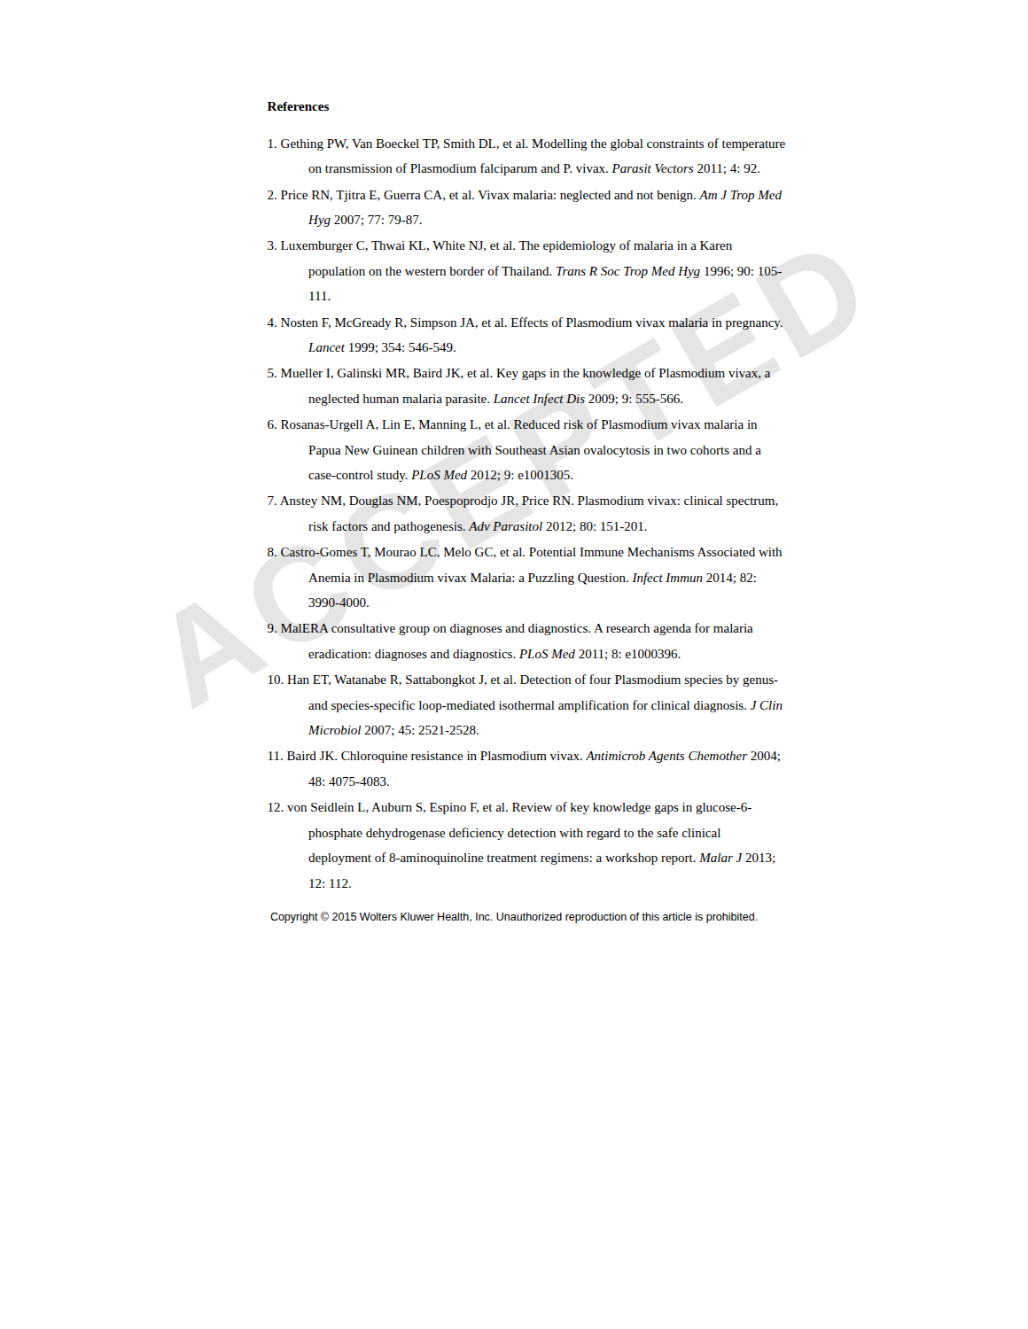ACCEPTED
References
1. Gething PW, Van Boeckel TP, Smith DL, et al. Modelling the global constraints of temperature on transmission of Plasmodium falciparum and P. vivax. Parasit Vectors 2011; 4: 92.
2. Price RN, Tjitra E, Guerra CA, et al. Vivax malaria: neglected and not benign. Am J Trop Med Hyg 2007; 77: 79-87.
3. Luxemburger C, Thwai KL, White NJ, et al. The epidemiology of malaria in a Karen population on the western border of Thailand. Trans R Soc Trop Med Hyg 1996; 90: 105-111.
4. Nosten F, McGready R, Simpson JA, et al. Effects of Plasmodium vivax malaria in pregnancy. Lancet 1999; 354: 546-549.
5. Mueller I, Galinski MR, Baird JK, et al. Key gaps in the knowledge of Plasmodium vivax, a neglected human malaria parasite. Lancet Infect Dis 2009; 9: 555-566.
6. Rosanas-Urgell A, Lin E, Manning L, et al. Reduced risk of Plasmodium vivax malaria in Papua New Guinean children with Southeast Asian ovalocytosis in two cohorts and a case-control study. PLoS Med 2012; 9: e1001305.
7. Anstey NM, Douglas NM, Poespoprodjo JR, Price RN. Plasmodium vivax: clinical spectrum, risk factors and pathogenesis. Adv Parasitol 2012; 80: 151-201.
8. Castro-Gomes T, Mourao LC, Melo GC, et al. Potential Immune Mechanisms Associated with Anemia in Plasmodium vivax Malaria: a Puzzling Question. Infect Immun 2014; 82: 3990-4000.
9. MalERA consultative group on diagnoses and diagnostics. A research agenda for malaria eradication: diagnoses and diagnostics. PLoS Med 2011; 8: e1000396.
10. Han ET, Watanabe R, Sattabongkot J, et al. Detection of four Plasmodium species by genus- and species-specific loop-mediated isothermal amplification for clinical diagnosis. J Clin Microbiol 2007; 45: 2521-2528.
11. Baird JK. Chloroquine resistance in Plasmodium vivax. Antimicrob Agents Chemother 2004; 48: 4075-4083.
12. von Seidlein L, Auburn S, Espino F, et al. Review of key knowledge gaps in glucose-6-phosphate dehydrogenase deficiency detection with regard to the safe clinical deployment of 8-aminoquinoline treatment regimens: a workshop report. Malar J 2013; 12: 112.
Copyright © 2015 Wolters Kluwer Health, Inc. Unauthorized reproduction of this article is prohibited.